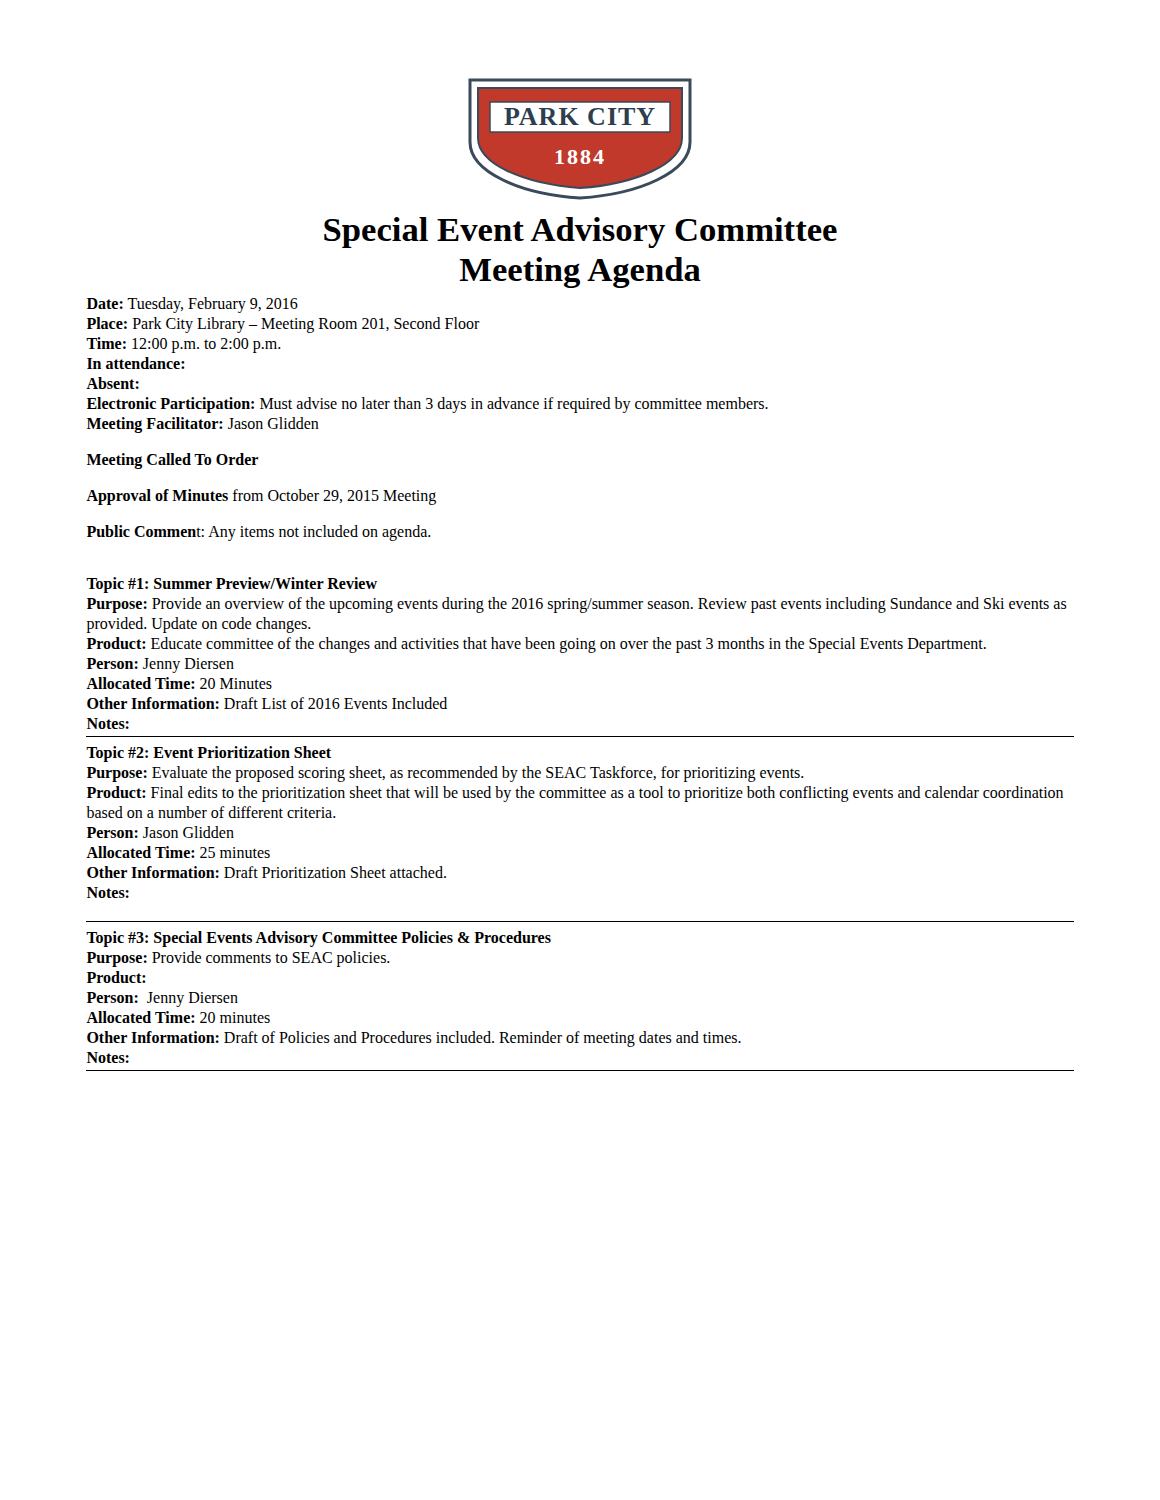PARK CITY 1884
Special Event Advisory Committee
Meeting Agenda
Date: Tuesday, February 9, 2016
Place: Park City Library – Meeting Room 201, Second Floor
Time: 12:00 p.m. to 2:00 p.m.
In attendance:
Absent:
Electronic Participation: Must advise no later than 3 days in advance if required by committee members.
Meeting Facilitator: Jason Glidden
Meeting Called To Order
Approval of Minutes from October 29, 2015 Meeting
Public Comment: Any items not included on agenda.
Topic #1: Summer Preview/Winter Review
Purpose: Provide an overview of the upcoming events during the 2016 spring/summer season. Review past events including Sundance and Ski events as provided. Update on code changes.
Product: Educate committee of the changes and activities that have been going on over the past 3 months in the Special Events Department.
Person: Jenny Diersen
Allocated Time: 20 Minutes
Other Information: Draft List of 2016 Events Included
Notes:
Topic #2: Event Prioritization Sheet
Purpose: Evaluate the proposed scoring sheet, as recommended by the SEAC Taskforce, for prioritizing events.
Product: Final edits to the prioritization sheet that will be used by the committee as a tool to prioritize both conflicting events and calendar coordination based on a number of different criteria.
Person: Jason Glidden
Allocated Time: 25 minutes
Other Information: Draft Prioritization Sheet attached.
Notes:
Topic #3: Special Events Advisory Committee Policies & Procedures
Purpose: Provide comments to SEAC policies.
Product:
Person: Jenny Diersen
Allocated Time: 20 minutes
Other Information: Draft of Policies and Procedures included. Reminder of meeting dates and times.
Notes: